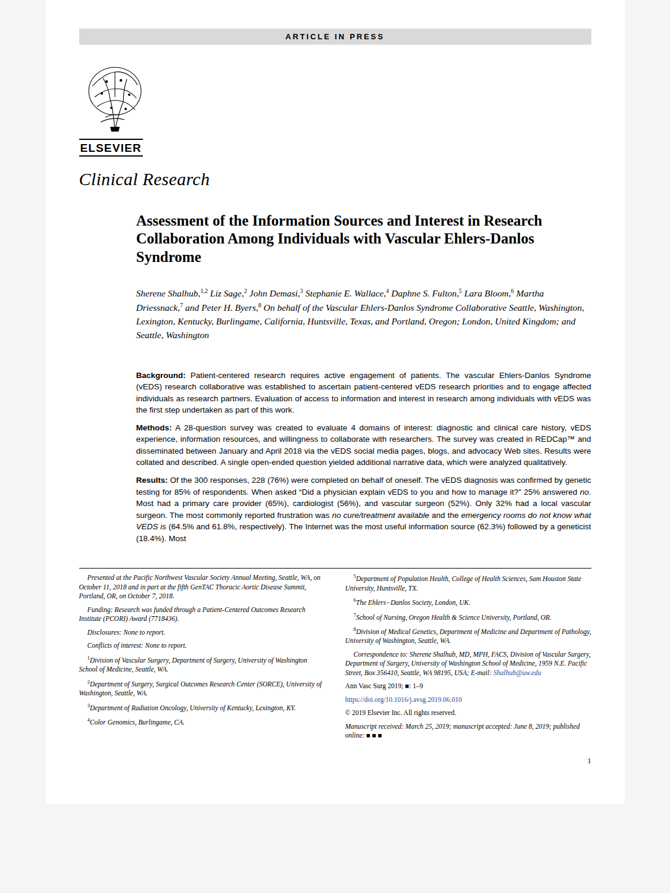ARTICLE IN PRESS
ELSEVIER
Clinical Research
Assessment of the Information Sources and Interest in Research Collaboration Among Individuals with Vascular Ehlers-Danlos Syndrome
Sherene Shalhub,1,2 Liz Sage,2 John Demasi,3 Stephanie E. Wallace,4 Daphne S. Fulton,5 Lara Bloom,6 Martha Driessnack,7 and Peter H. Byers,8 On behalf of the Vascular Ehlers-Danlos Syndrome Collaborative Seattle, Washington, Lexington, Kentucky, Burlingame, California, Huntsville, Texas, and Portland, Oregon; London, United Kingdom; and Seattle, Washington
Background: Patient-centered research requires active engagement of patients. The vascular Ehlers-Danlos Syndrome (vEDS) research collaborative was established to ascertain patient-centered vEDS research priorities and to engage affected individuals as research partners. Evaluation of access to information and interest in research among individuals with vEDS was the first step undertaken as part of this work.
Methods: A 28-question survey was created to evaluate 4 domains of interest: diagnostic and clinical care history, vEDS experience, information resources, and willingness to collaborate with researchers. The survey was created in REDCap™ and disseminated between January and April 2018 via the vEDS social media pages, blogs, and advocacy Web sites. Results were collated and described. A single open-ended question yielded additional narrative data, which were analyzed qualitatively.
Results: Of the 300 responses, 228 (76%) were completed on behalf of oneself. The vEDS diagnosis was confirmed by genetic testing for 85% of respondents. When asked “Did a physician explain vEDS to you and how to manage it?” 25% answered no. Most had a primary care provider (65%), cardiologist (56%), and vascular surgeon (52%). Only 32% had a local vascular surgeon. The most commonly reported frustration was no cure/treatment available and the emergency rooms do not know what VEDS is (64.5% and 61.8%, respectively). The Internet was the most useful information source (62.3%) followed by a geneticist (18.4%). Most
Presented at the Pacific Northwest Vascular Society Annual Meeting, Seattle, WA, on October 11, 2018 and in part at the fifth GenTAC Thoracic Aortic Disease Summit, Portland, OR, on October 7, 2018.
Funding: Research was funded through a Patient-Centered Outcomes Research Institute (PCORI) Award (7718436).
Disclosures: None to report.
Conflicts of interest: None to report.
1Division of Vascular Surgery, Department of Surgery, University of Washington School of Medicine, Seattle, WA.
2Department of Surgery, Surgical Outcomes Research Center (SORCE), University of Washington, Seattle, WA.
3Department of Radiation Oncology, University of Kentucky, Lexington, KY.
4Color Genomics, Burlingame, CA.
5Department of Population Health, College of Health Sciences, Sam Houston State University, Huntsville, TX.
6The Ehlers−Danlos Society, London, UK.
7School of Nursing, Oregon Health & Science University, Portland, OR.
8Division of Medical Genetics, Department of Medicine and Department of Pathology, University of Washington, Seattle, WA.
Correspondence to: Sherene Shalhub, MD, MPH, FACS, Division of Vascular Surgery, Department of Surgery, University of Washington School of Medicine, 1959 N.E. Pacific Street, Box 356410, Seattle, WA 98195, USA; E-mail: Shalhub@uw.edu
Ann Vasc Surg 2019; ■: 1–9
https://doi.org/10.1016/j.avsg.2019.06.010
© 2019 Elsevier Inc. All rights reserved.
Manuscript received: March 25, 2019; manuscript accepted: June 8, 2019; published online: ■ ■ ■
1